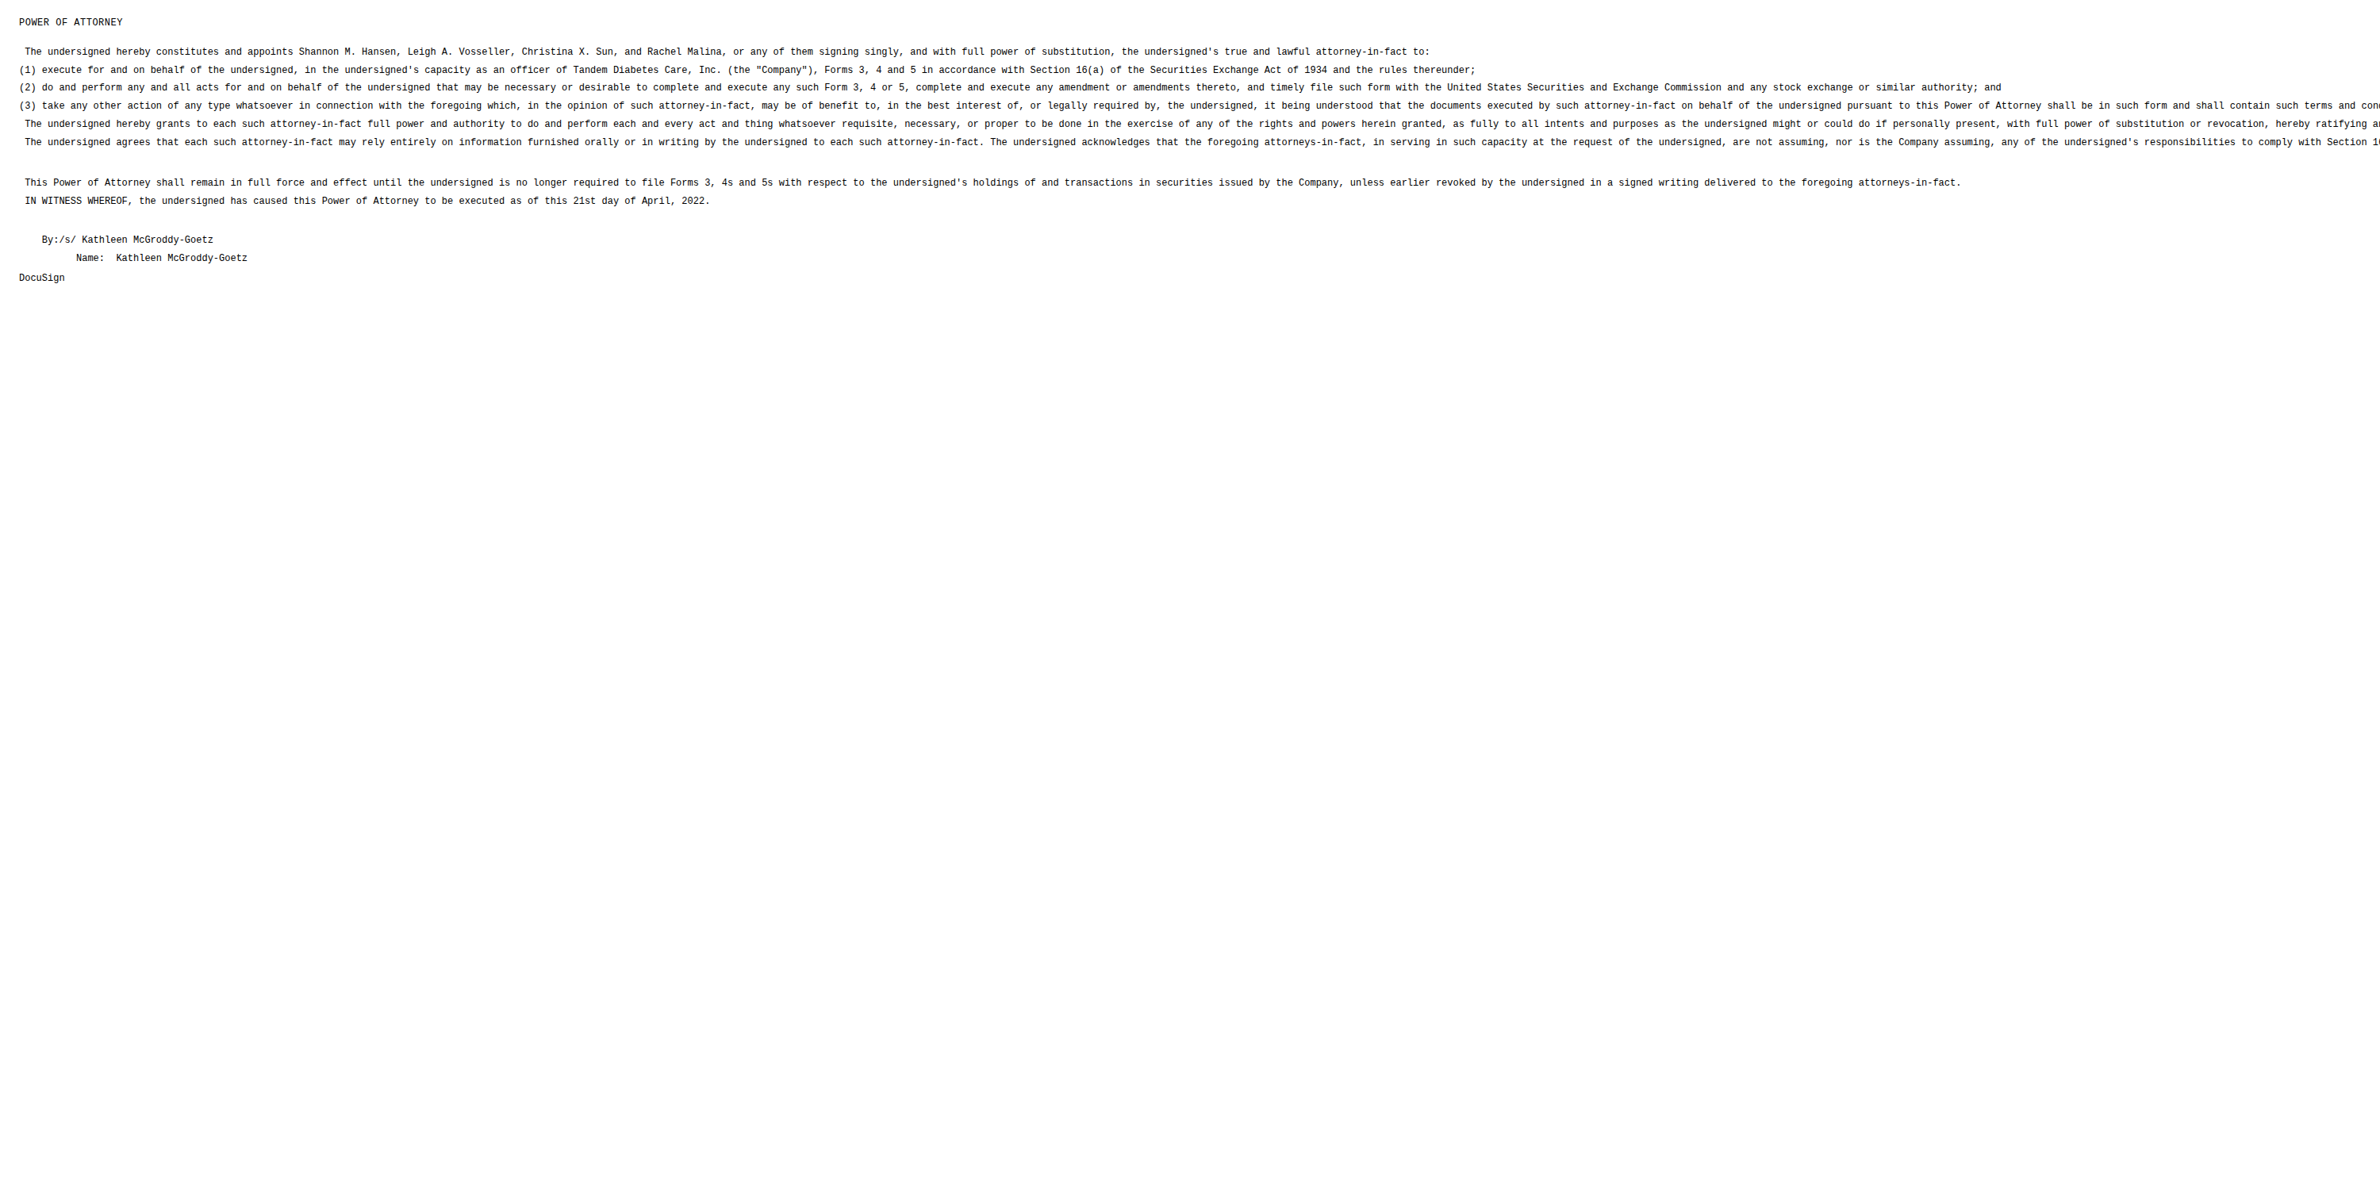POWER OF ATTORNEY
The undersigned hereby constitutes and appoints Shannon M. Hansen, Leigh A. Vosseller, Christina X. Sun, and Rachel Malina, or any of them signing singly, and with full power of substitution, the undersigned's true and lawful attorney-in-fact to:
(1) execute for and on behalf of the undersigned, in the undersigned's capacity as an officer of Tandem Diabetes Care, Inc. (the "Company"), Forms 3, 4 and 5 in accordance with Section 16(a) of the Securities Exchange Act of 1934 and the rules thereunder;
(2) do and perform any and all acts for and on behalf of the undersigned that may be necessary or desirable to complete and execute any such Form 3, 4 or 5, complete and execute any amendment or amendments thereto, and timely file such form with the United States Securities and Exchange Commission and any stock exchange or similar authority; and
(3) take any other action of any type whatsoever in connection with the foregoing which, in the opinion of such attorney-in-fact, may be of benefit to, in the best interest of, or legally required by, the undersigned, it being understood that the documents executed by such attorney-in-fact on behalf of the undersigned pursuant to this Power of Attorney shall be in such form and shall contain such terms and conditions as such attorney-in-fact may approve in such attorney-in-fact's discretion.
The undersigned hereby grants to each such attorney-in-fact full power and authority to do and perform each and every act and thing whatsoever requisite, necessary, or proper to be done in the exercise of any of the rights and powers herein granted, as fully to all intents and purposes as the undersigned might or could do if personally present, with full power of substitution or revocation, hereby ratifying and confirming all that such attorney-in-fact, or such attorney-in-fact's substitute or substitutes, shall lawfully do or cause to be done by virtue of this power of attorney and the rights and powers herein granted.
The undersigned agrees that each such attorney-in-fact may rely entirely on information furnished orally or in writing by the undersigned to each such attorney-in-fact. The undersigned acknowledges that the foregoing attorneys-in-fact, in serving in such capacity at the request of the undersigned, are not assuming, nor is the Company assuming, any of the undersigned's responsibilities to comply with Section 16 of the Securities Exchange Act of 1934.
This Power of Attorney shall remain in full force and effect until the undersigned is no longer required to file Forms 3, 4s and 5s with respect to the undersigned's holdings of and transactions in securities issued by the Company, unless earlier revoked by the undersigned in a signed writing delivered to the foregoing attorneys-in-fact.
IN WITNESS WHEREOF, the undersigned has caused this Power of Attorney to be executed as of this 21st day of April, 2022.
By:/s/ Kathleen McGroddy-Goetz
Name: Kathleen McGroddy-Goetz
DocuSign